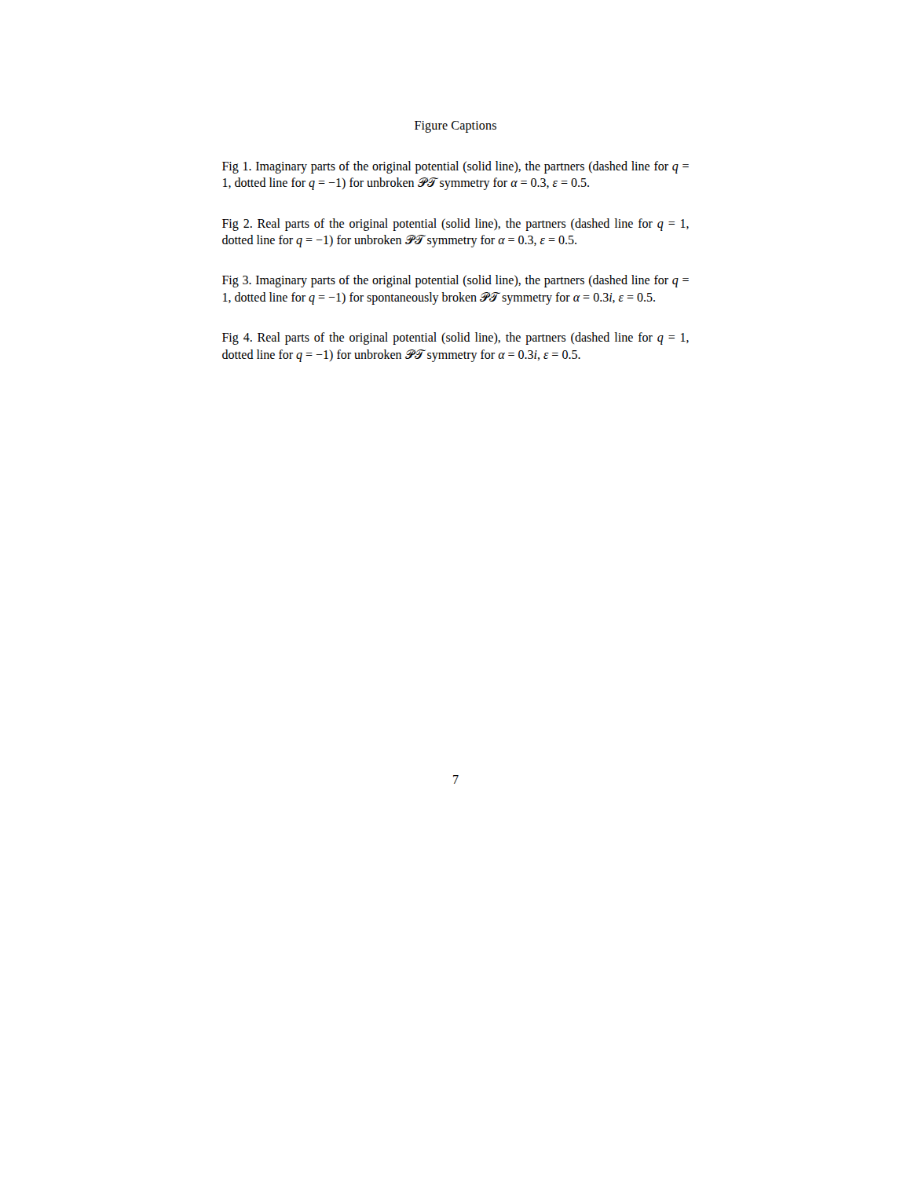Figure Captions
Fig 1. Imaginary parts of the original potential (solid line), the partners (dashed line for q = 1, dotted line for q = −1) for unbroken 𝒫𝒯 symmetry for α = 0.3, ε = 0.5.
Fig 2. Real parts of the original potential (solid line), the partners (dashed line for q = 1, dotted line for q = −1) for unbroken 𝒫𝒯 symmetry for α = 0.3, ε = 0.5.
Fig 3. Imaginary parts of the original potential (solid line), the partners (dashed line for q = 1, dotted line for q = −1) for spontaneously broken 𝒫𝒯 symmetry for α = 0.3 i, ε = 0.5.
Fig 4. Real parts of the original potential (solid line), the partners (dashed line for q = 1, dotted line for q = −1) for unbroken 𝒫𝒯 symmetry for α = 0.3 i, ε = 0.5.
7